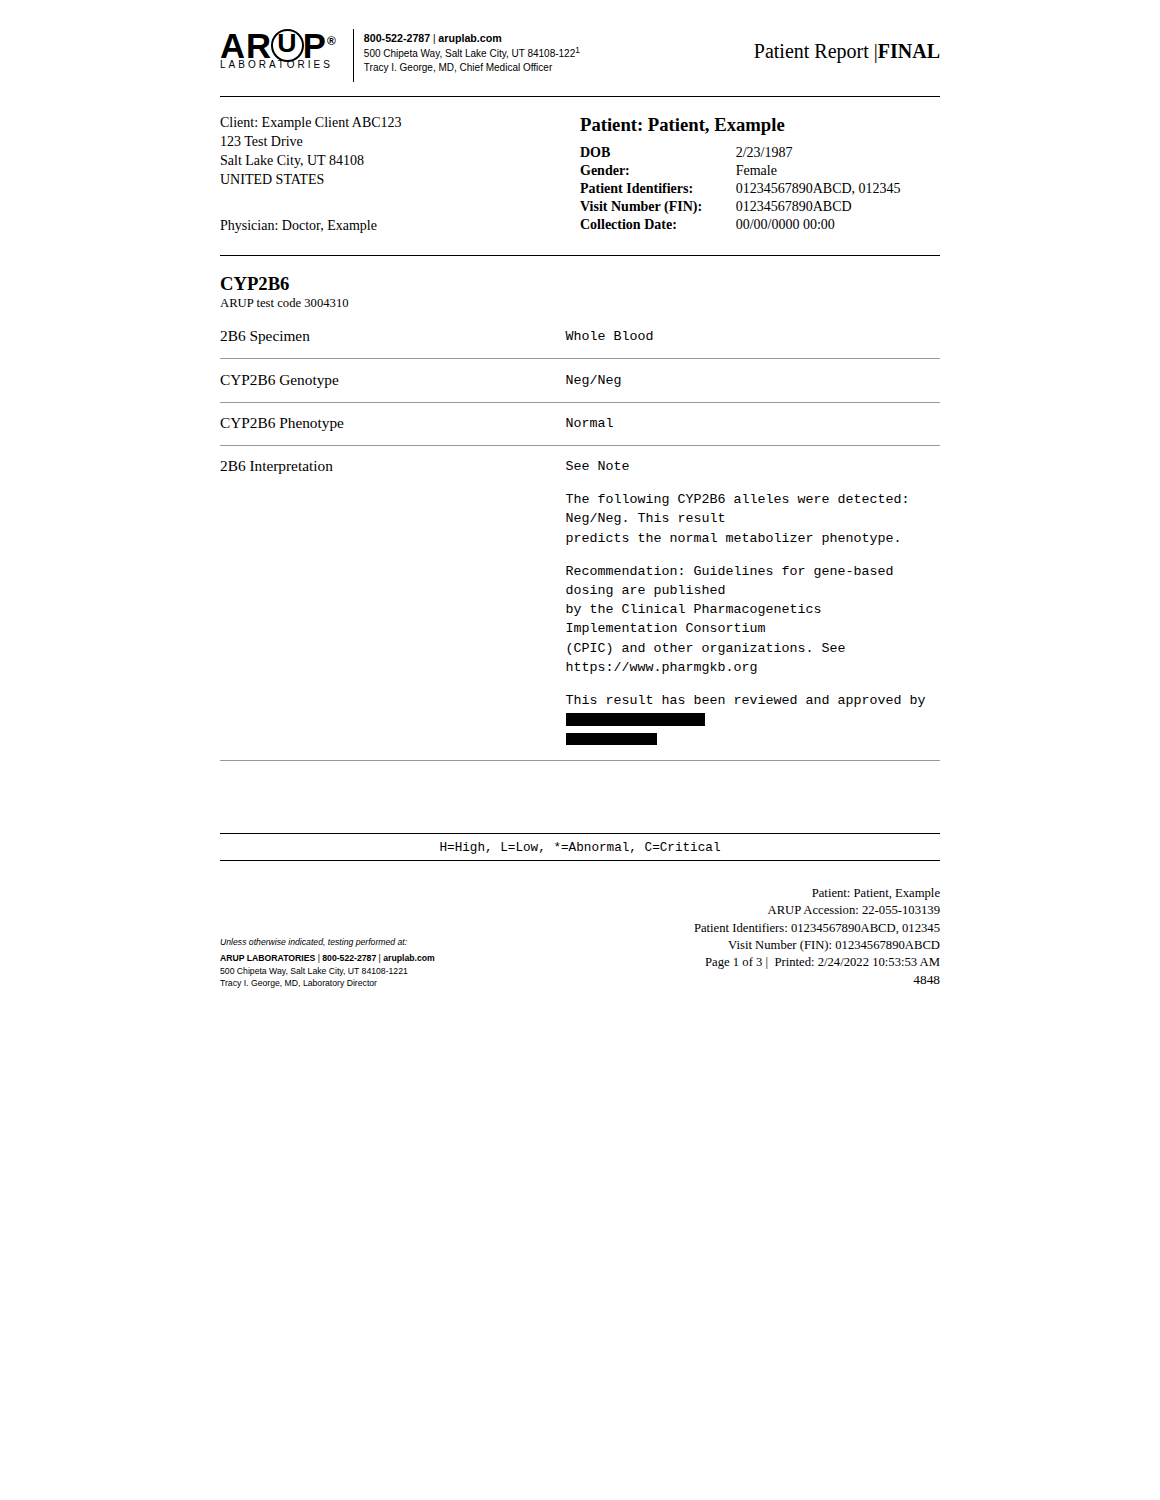ARUP®
LABORATORIES
800-522-2787 | aruplab.com
500 Chipeta Way, Salt Lake City, UT 84108-1221
Tracy I. George, MD, Chief Medical Officer
Patient Report |FINAL
Client: Example Client ABC123
123 Test Drive
Salt Lake City, UT 84108
UNITED STATES
Physician: Doctor, Example
Patient: Patient, Example
| DOB | 2/23/1987 |
| Gender: | Female |
| Patient Identifiers: | 01234567890ABCD, 012345 |
| Visit Number (FIN): | 01234567890ABCD |
| Collection Date: | 00/00/0000 00:00 |
CYP2B6
ARUP test code 3004310
| 2B6 Specimen | Whole Blood |
| CYP2B6 Genotype | Neg/Neg |
| CYP2B6 Phenotype | Normal |
| 2B6 Interpretation | See Note The following CYP2B6 alleles were detected: Neg/Neg. This result predicts the normal metabolizer phenotype. Recommendation: Guidelines for gene-based dosing are published by the Clinical Pharmacogenetics Implementation Consortium (CPIC) and other organizations. See https://www.pharmgkb.org This result has been reviewed and approved by |
H=High, L=Low, *=Abnormal, C=Critical
Unless otherwise indicated, testing performed at:
ARUP LABORATORIES | 800-522-2787 | aruplab.com
500 Chipeta Way, Salt Lake City, UT 84108-1221
Tracy I. George, MD, Laboratory Director
Patient: Patient, Example
ARUP Accession: 22-055-103139
Patient Identifiers: 01234567890ABCD, 012345
Visit Number (FIN): 01234567890ABCD
Page 1 of 3 | Printed: 2/24/2022 10:53:53 AM
4848